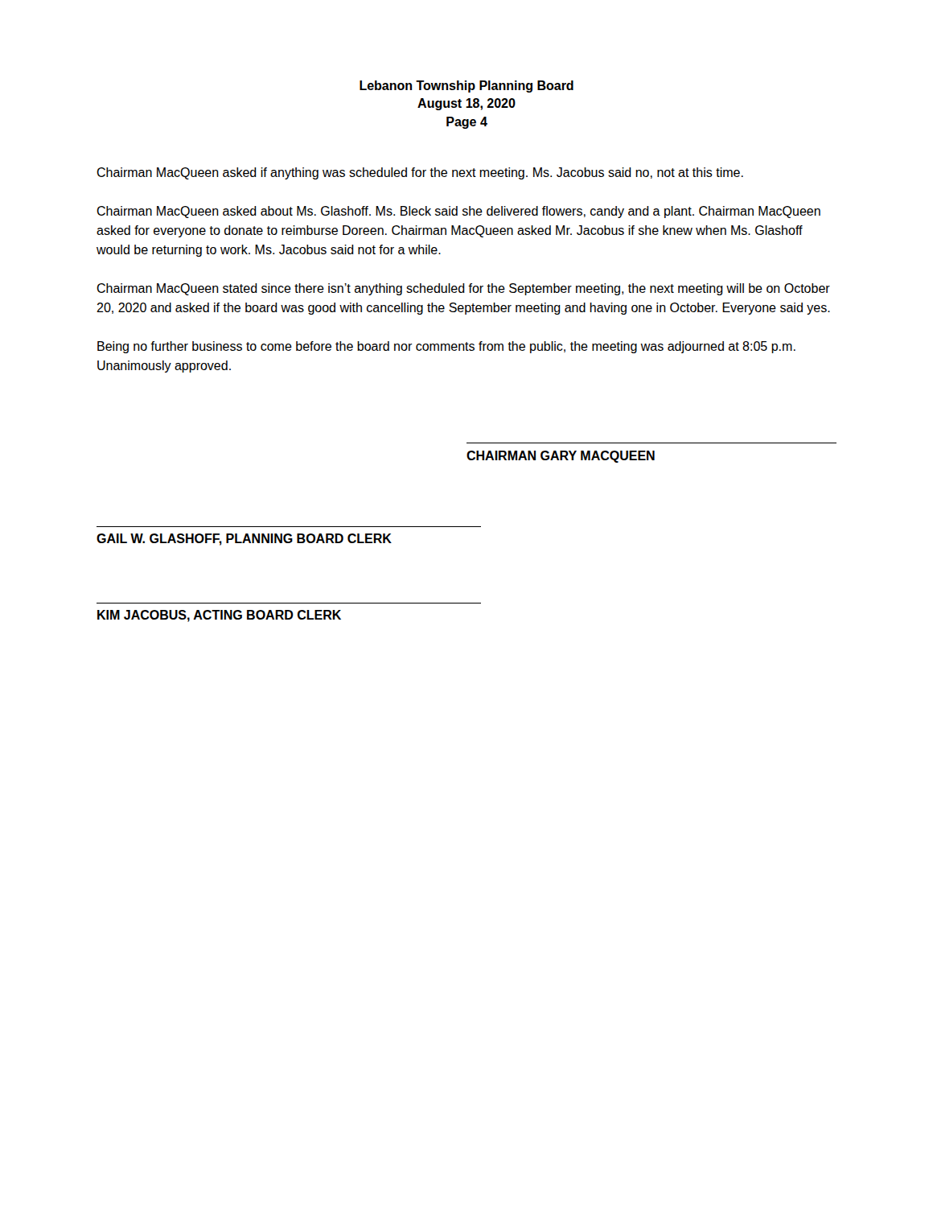Lebanon Township Planning Board
August 18, 2020
Page 4
Chairman MacQueen asked if anything was scheduled for the next meeting. Ms. Jacobus said no, not at this time.
Chairman MacQueen asked about Ms. Glashoff. Ms. Bleck said she delivered flowers, candy and a plant. Chairman MacQueen asked for everyone to donate to reimburse Doreen. Chairman MacQueen asked Mr. Jacobus if she knew when Ms. Glashoff would be returning to work. Ms. Jacobus said not for a while.
Chairman MacQueen stated since there isn’t anything scheduled for the September meeting, the next meeting will be on October 20, 2020 and asked if the board was good with cancelling the September meeting and having one in October. Everyone said yes.
Being no further business to come before the board nor comments from the public, the meeting was adjourned at 8:05 p.m. Unanimously approved.
CHAIRMAN GARY MACQUEEN
GAIL W. GLASHOFF, PLANNING BOARD CLERK
KIM JACOBUS, ACTING BOARD CLERK